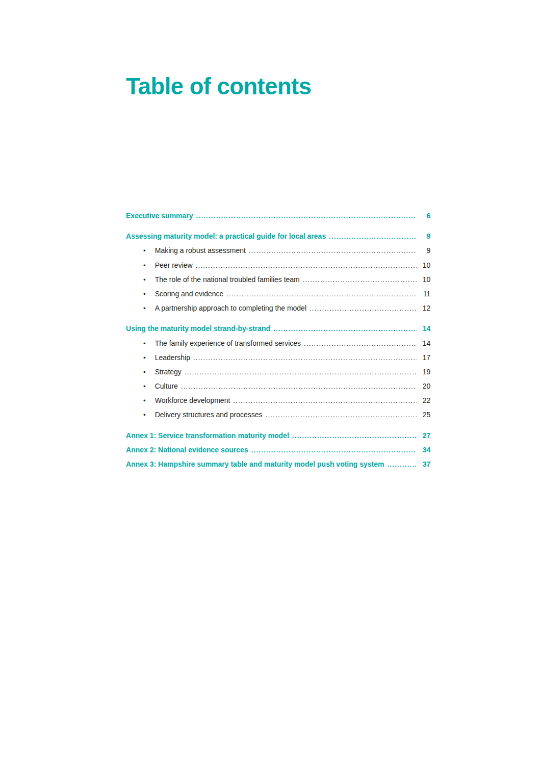Table of contents
Executive summary ................................................................................................................. 6
Assessing maturity model: a practical guide for local areas .......................................... 9
• Making a robust assessment .................................................................................. 9
• Peer review ............................................................................................................. 10
• The role of the national troubled families team ......................................................... 10
• Scoring and evidence ............................................................................................. 11
• A partnership approach to completing the model ..................................................... 12
Using the maturity model strand-by-strand .................................................................... 14
• The family experience of transformed services ......................................................... 14
• Leadership .............................................................................................................. 17
• Strategy .................................................................................................................. 19
• Culture ................................................................................................................... 20
• Workforce development .......................................................................................... 22
• Delivery structures and processes .......................................................................... 25
Annex 1: Service transformation maturity model ........................................................... 27
Annex 2: National evidence sources .............................................................................. 34
Annex 3: Hampshire summary table and maturity model push voting system .............. 37